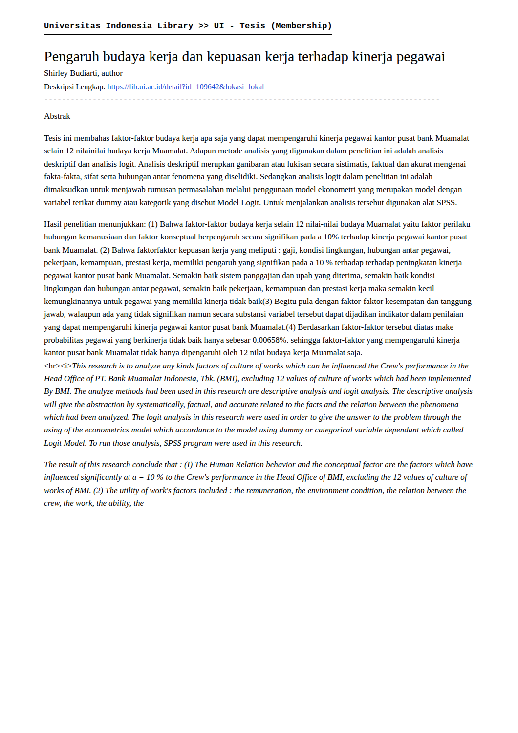Universitas Indonesia Library >> UI - Tesis (Membership)
Pengaruh budaya kerja dan kepuasan kerja terhadap kinerja pegawai
Shirley Budiarti, author
Deskripsi Lengkap: https://lib.ui.ac.id/detail?id=109642&lokasi=lokal
------------------------------------------------------------------------------------------
Abstrak
Tesis ini membahas faktor-faktor budaya kerja apa saja yang dapat mempengaruhi kinerja pegawai kantor pusat bank Muamalat selain 12 nilainilai budaya kerja Muamalat. Adapun metode analisis yang digunakan dalam penelitian ini adalah analisis deskriptif dan analisis logit. Analisis deskriptif merupkan ganibaran atau lukisan secara sistimatis, faktual dan akurat mengenai fakta-fakta, sifat serta hubungan antar fenomena yang diselidiki. Sedangkan analisis logit dalam penelitian ini adalah dimaksudkan untuk menjawab rumusan permasalahan melalui penggunaan model ekonometri yang merupakan model dengan variabel terikat dummy atau kategorik yang disebut Model Logit. Untuk menjalankan analisis tersebut digunakan alat SPSS.
Hasil penelitian menunjukkan: (1) Bahwa faktor-faktor budaya kerja selain 12 nilai-nilai budaya Muarnalat yaitu faktor perilaku hubungan kemanusiaan dan faktor konseptual berpengaruh secara signifikan pada a 10% terhadap kinerja pegawai kantor pusat bank Muamalat. (2) Bahwa faktorfaktor kepuasan kerja yang meliputi : gaji, kondisi lingkungan, hubungan antar pegawai, pekerjaan, kemampuan, prestasi kerja, memiliki pengaruh yang signifikan pada a 10 % terhadap terhadap peningkatan kinerja pegawai kantor pusat bank Muamalat. Semakin baik sistem panggajian dan upah yang diterima, semakin baik kondisi lingkungan dan hubungan antar pegawai, semakin baik pekerjaan, kemampuan dan prestasi kerja maka semakin kecil kemungkinannya untuk pegawai yang memiliki kinerja tidak baik(3) Begitu pula dengan faktor-faktor kesempatan dan tanggung jawab, walaupun ada yang tidak signifikan namun secara substansi variabel tersebut dapat dijadikan indikator dalam penilaian yang dapat mempengaruhi kinerja pegawai kantor pusat bank Muamalat.(4) Berdasarkan faktor-faktor tersebut diatas make probabilitas pegawai yang berkinerja tidak baik hanya sebesar 0.00658%. sehingga faktor-faktor yang mempengaruhi kinerja kantor pusat bank Muamalat tidak hanya dipengaruhi oleh 12 nilai budaya kerja Muamalat saja.
<hr><i>This research is to analyze any kinds factors of culture of works which can be influenced the Crew's performance in the Head Office of PT. Bank Muamalat Indonesia, Tbk. (BMI), excluding 12 values of culture of works which had been implemented By BMI. The analyze methods had been used in this research are descriptive analysis and logit analysis. The descriptive analysis will give the abstraction by systematically, factual, and accurate related to the facts and the relation between the phenomena which had been analyzed. The logit analysis in this research were used in order to give the answer to the problem through the using of the econometrics model which accordance to the model using dummy or categorical variable dependant which called Logit Model. To run those analysis, SPSS program were used in this research.
The result of this research conclude that : (I) The Human Relation behavior and the conceptual factor are the factors which have influenced significantly at a = 10 % to the Crew's performance in the Head Office of BMI, excluding the 12 values of culture of works of BMI. (2) The utility of work's factors included : the remuneration, the environment condition, the relation between the crew, the work, the ability, the